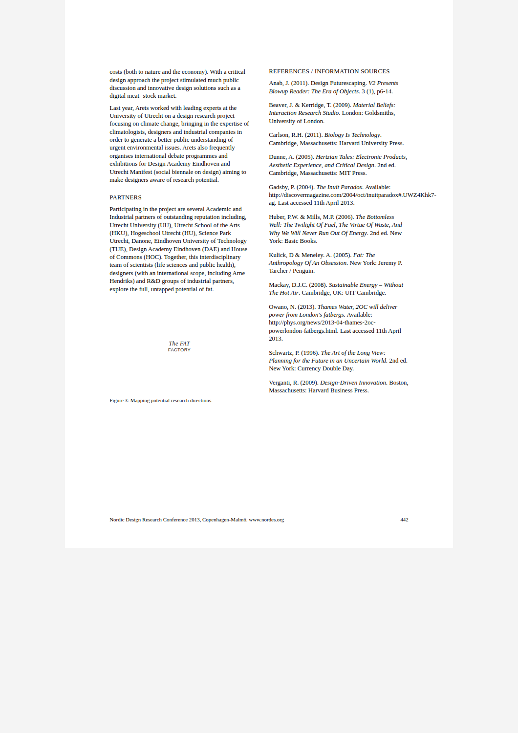costs (both to nature and the economy). With a critical design approach the project stimulated much public discussion and innovative design solutions such as a digital meat- stock market.
Last year, Arets worked with leading experts at the University of Utrecht on a design research project focusing on climate change, bringing in the expertise of climatologists, designers and industrial companies in order to generate a better public understanding of urgent environmental issues. Arets also frequently organises international debate programmes and exhibitions for Design Academy Eindhoven and Utrecht Manifest (social biennale on design) aiming to make designers aware of research potential.
PARTNERS
Participating in the project are several Academic and Industrial partners of outstanding reputation including, Utrecht University (UU), Utrecht School of the Arts (HKU), Hogeschool Utrecht (HU), Science Park Utrecht, Danone, Eindhoven University of Technology (TUE), Design Academy Eindhoven (DAE) and House of Commons (HOC). Together, this interdisciplinary team of scientists (life sciences and public health), designers (with an international scope, including Arne Hendriks) and R&D groups of industrial partners, explore the full, untapped potential of fat.
The FATFACTORY
Figure 3: Mapping potential research directions.
REFERENCES / INFORMATION SOURCES
Anab, J. (2011). Design Futurescaping. V2 Presents Blowup Reader: The Era of Objects. 3 (1), p6-14.
Beaver, J. & Kerridge, T. (2009). Material Beliefs: Interaction Research Studio. London: Goldsmiths, University of London.
Carlson, R.H. (2011). Biology Is Technology. Cambridge, Massachusetts: Harvard University Press.
Dunne, A. (2005). Hertzian Tales: Electronic Products, Aesthetic Experience, and Critical Design. 2nd ed. Cambridge, Massachusetts: MIT Press.
Gadsby, P. (2004). The Inuit Paradox. Available: http://discovermagazine.com/2004/oct/inuitparadox#.UWZ4Khk7-ag. Last accessed 11th April 2013.
Huber, P.W. & Mills, M.P. (2006). The Bottomless Well: The Twilight Of Fuel, The Virtue Of Waste, And Why We Will Never Run Out Of Energy. 2nd ed. New York: Basic Books.
Kulick, D & Meneley. A. (2005). Fat: The Anthropology Of An Obsession. New York: Jeremy P. Tarcher / Penguin.
Mackay, D.J.C. (2008). Sustainable Energy – Without The Hot Air. Cambridge, UK: UIT Cambridge.
Owano, N. (2013). Thames Water, 2OC will deliver power from London's fatbergs. Available: http://phys.org/news/2013-04-thames-2oc-powerlondon-fatbergs.html. Last accessed 11th April 2013.
Schwartz, P. (1996). The Art of the Long View: Planning for the Future in an Uncertain World. 2nd ed. New York: Currency Double Day.
Verganti, R. (2009). Design-Driven Innovation. Boston, Massachusetts: Harvard Business Press.
Nordic Design Research Conference 2013, Copenhagen-Malmö. www.nordes.org 442